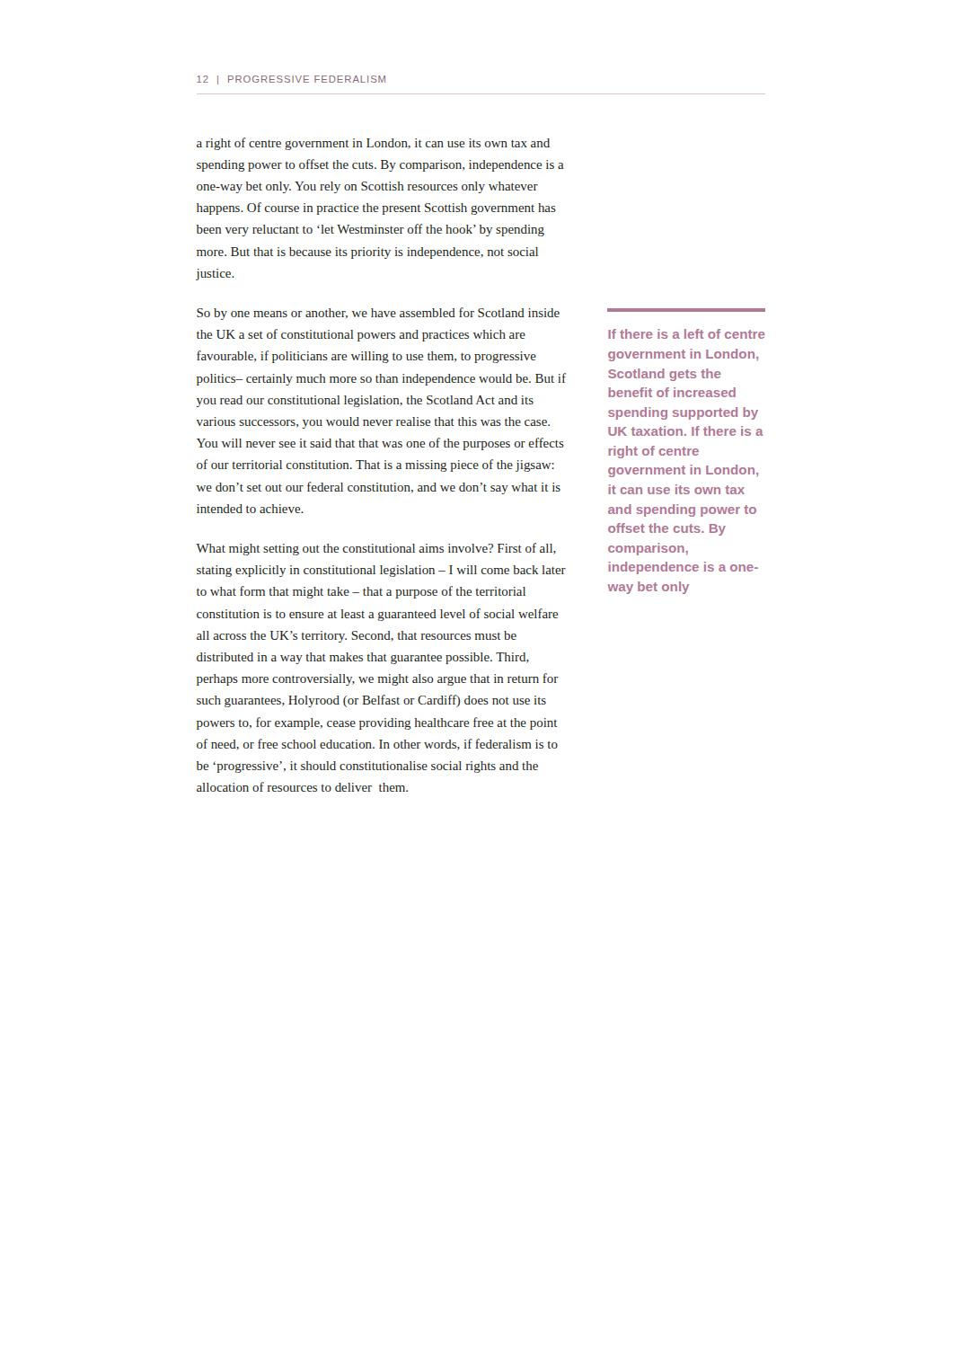12 | PROGRESSIVE FEDERALISM
a right of centre government in London, it can use its own tax and spending power to offset the cuts. By comparison, independence is a one-way bet only. You rely on Scottish resources only whatever happens. Of course in practice the present Scottish government has been very reluctant to ‘let Westminster off the hook’ by spending more. But that is because its priority is independence, not social justice.
So by one means or another, we have assembled for Scotland inside the UK a set of constitutional powers and practices which are favourable, if politicians are willing to use them, to progressive politics– certainly much more so than independence would be. But if you read our constitutional legislation, the Scotland Act and its various successors, you would never realise that this was the case. You will never see it said that that was one of the purposes or effects of our territorial constitution. That is a missing piece of the jigsaw: we don’t set out our federal constitution, and we don’t say what it is intended to achieve.
What might setting out the constitutional aims involve? First of all, stating explicitly in constitutional legislation – I will come back later to what form that might take – that a purpose of the territorial constitution is to ensure at least a guaranteed level of social welfare all across the UK’s territory. Second, that resources must be distributed in a way that makes that guarantee possible. Third, perhaps more controversially, we might also argue that in return for such guarantees, Holyrood (or Belfast or Cardiff) does not use its powers to, for example, cease providing healthcare free at the point of need, or free school education. In other words, if federalism is to be ‘progressive’, it should constitutionalise social rights and the allocation of resources to deliver them.
If there is a left of centre government in London, Scotland gets the benefit of increased spending supported by UK taxation. If there is a right of centre government in London, it can use its own tax and spending power to offset the cuts. By comparison, independence is a one-way bet only